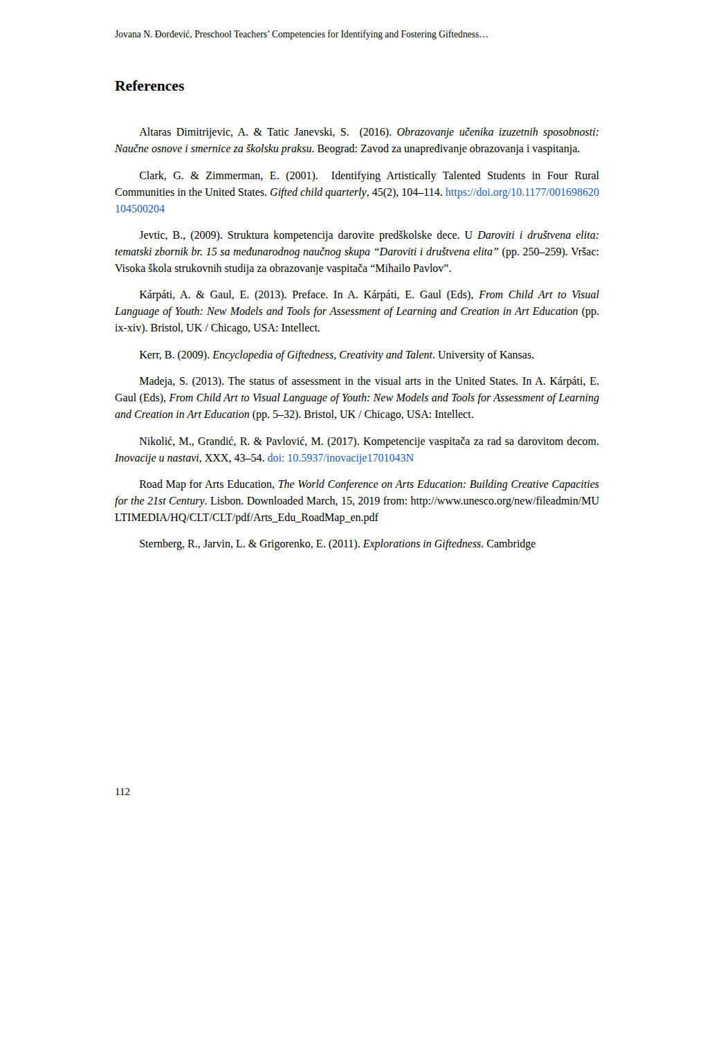Jovana N. Đorđević, Preschool Teachers’ Competencies for Identifying and Fostering Giftedness…
References
Altaras Dimitrijevic, A. & Tatic Janevski, S. (2016). Obrazovanje učenika izuzetnih sposobnosti: Naučne osnove i smernice za školsku praksu. Beograd: Zavod za unapređivanje obrazovanja i vaspitanja.
Clark, G. & Zimmerman, E. (2001). Identifying Artistically Talented Students in Four Rural Communities in the United States. Gifted child quarterly, 45(2), 104–114. https://doi.org/10.1177/001698620104500204
Jevtic, B., (2009). Struktura kompetencija darovite predškolske dece. U Daroviti i društvena elita: tematski zbornik br. 15 sa međunarodnog naučnog skupa “Daroviti i društvena elita” (pp. 250–259). Vršac: Visoka škola strukovnih studija za obrazovanje vaspitača “Mihailo Pavlov”.
Kárpáti, A. & Gaul, E. (2013). Preface. In A. Kárpáti, E. Gaul (Eds), From Child Art to Visual Language of Youth: New Models and Tools for Assessment of Learning and Creation in Art Education (pp. ix-xiv). Bristol, UK / Chicago, USA: Intellect.
Kerr, B. (2009). Encyclopedia of Giftedness, Creativity and Talent. University of Kansas.
Madeja, S. (2013). The status of assessment in the visual arts in the United States. In A. Kárpáti, E. Gaul (Eds), From Child Art to Visual Language of Youth: New Models and Tools for Assessment of Learning and Creation in Art Education (pp. 5–32). Bristol, UK / Chicago, USA: Intellect.
Nikolić, M., Grandić, R. & Pavlović, M. (2017). Kompetencije vaspitača za rad sa darovitom decom. Inovacije u nastavi, XXX, 43–54. doi: 10.5937/inovacije1701043N
Road Map for Arts Education, The World Conference on Arts Education: Building Creative Capacities for the 21st Century. Lisbon. Downloaded March, 15, 2019 from: http://www.unesco.org/new/fileadmin/MULTIMEDIA/HQ/CLT/CLT/pdf/Arts_Edu_RoadMap_en.pdf
Sternberg, R., Jarvin, L. & Grigorenko, E. (2011). Explorations in Giftedness. Cambridge
112